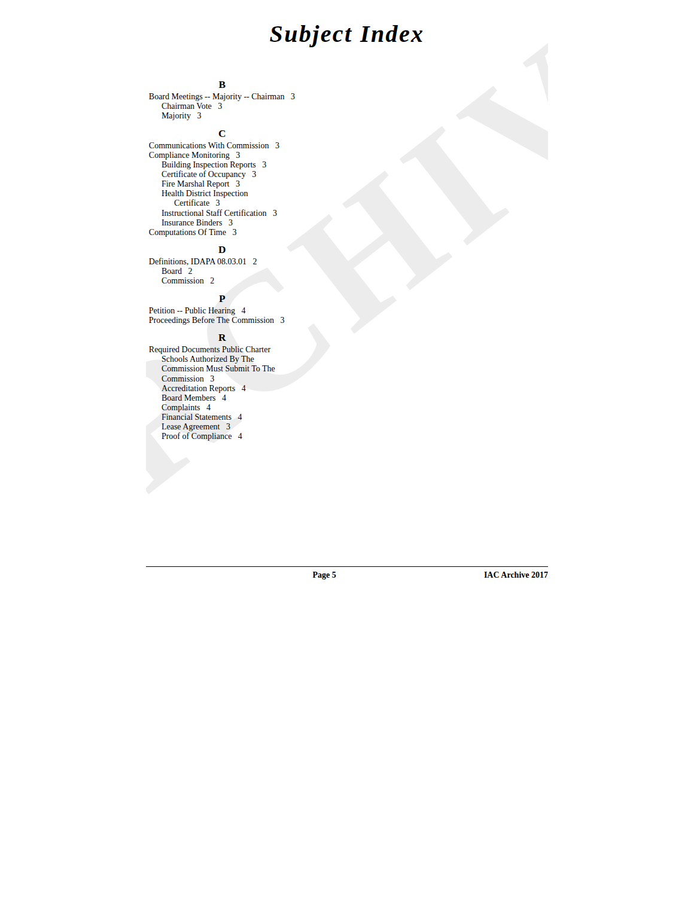ARCHIVE
Subject Index
B
Board Meetings -- Majority -- Chairman 3
Chairman Vote 3
Majority 3
C
Communications With Commission 3
Compliance Monitoring 3
Building Inspection Reports 3
Certificate of Occupancy 3
Fire Marshal Report 3
Health District Inspection Certificate 3
Instructional Staff Certification 3
Insurance Binders 3
Computations Of Time 3
D
Definitions, IDAPA 08.03.01 2
Board 2
Commission 2
P
Petition -- Public Hearing 4
Proceedings Before The Commission 3
R
Required Documents Public Charter Schools Authorized By The Commission Must Submit To The Commission 3
Accreditation Reports 4
Board Members 4
Complaints 4
Financial Statements 4
Lease Agreement 3
Proof of Compliance 4
Page 5
IAC Archive 2017